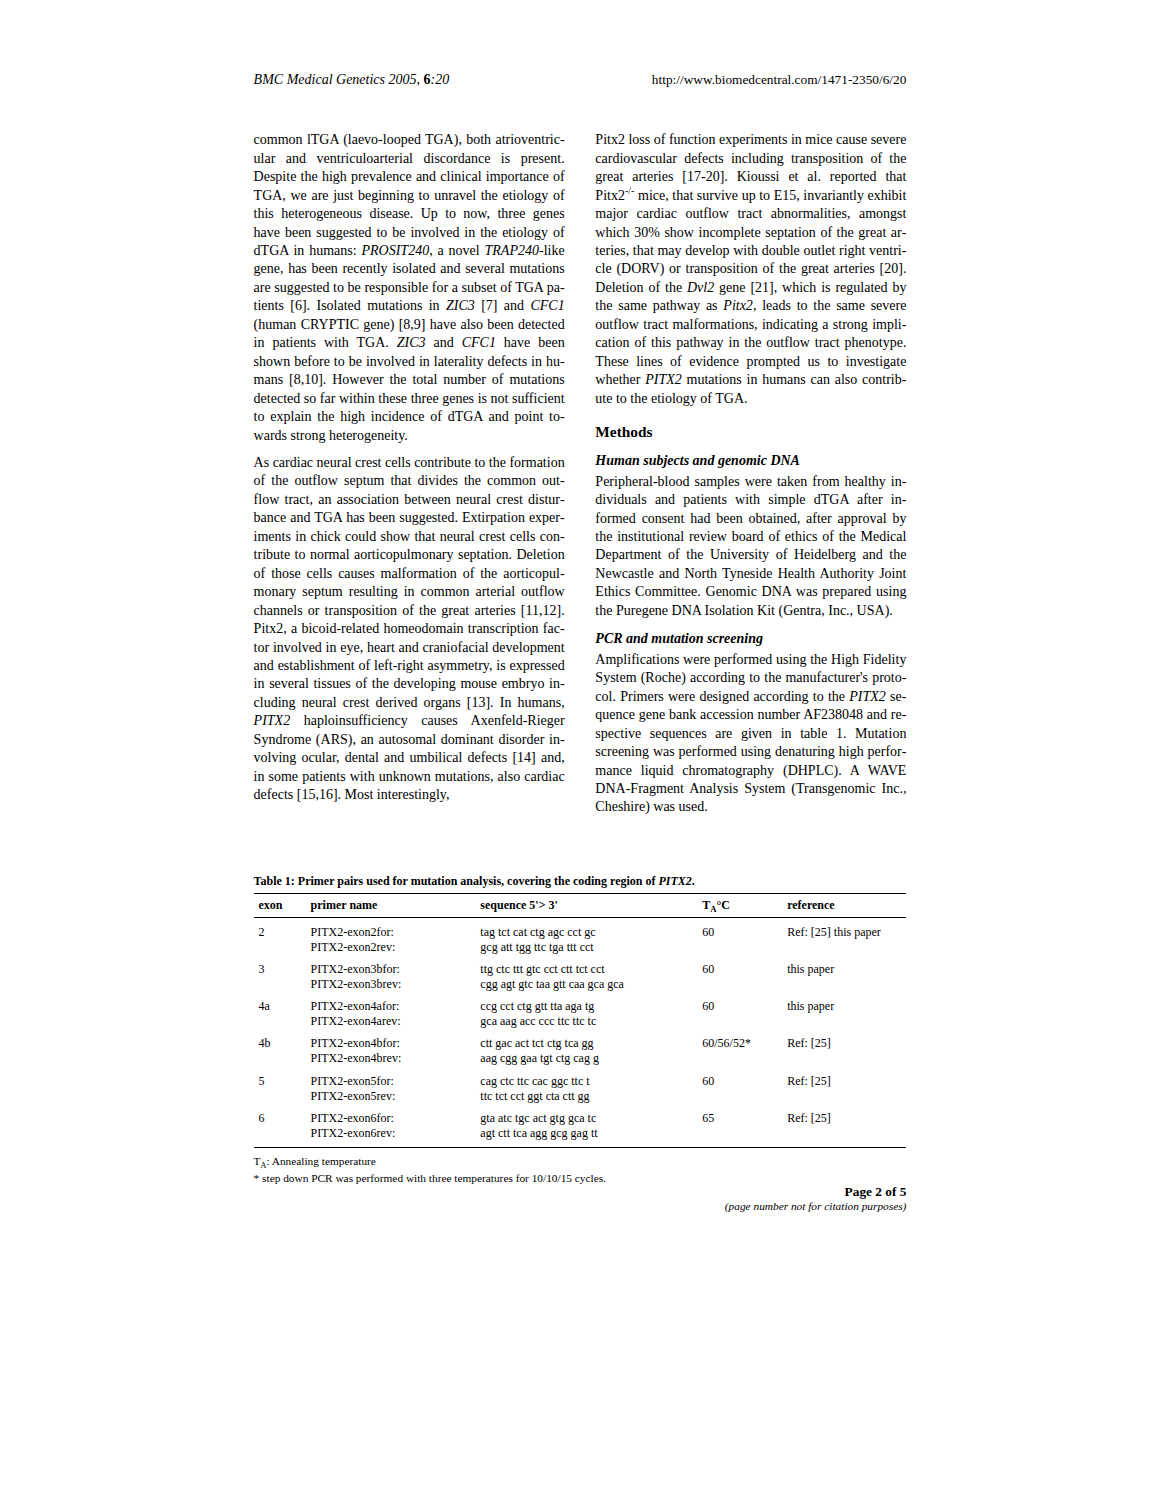BMC Medical Genetics 2005, 6:20
http://www.biomedcentral.com/1471-2350/6/20
common lTGA (laevo-looped TGA), both atrioventricular and ventriculoarterial discordance is present. Despite the high prevalence and clinical importance of TGA, we are just beginning to unravel the etiology of this heterogeneous disease. Up to now, three genes have been suggested to be involved in the etiology of dTGA in humans: PROSIT240, a novel TRAP240-like gene, has been recently isolated and several mutations are suggested to be responsible for a subset of TGA patients [6]. Isolated mutations in ZIC3 [7] and CFC1 (human CRYPTIC gene) [8,9] have also been detected in patients with TGA. ZIC3 and CFC1 have been shown before to be involved in laterality defects in humans [8,10]. However the total number of mutations detected so far within these three genes is not sufficient to explain the high incidence of dTGA and point towards strong heterogeneity.
As cardiac neural crest cells contribute to the formation of the outflow septum that divides the common outflow tract, an association between neural crest disturbance and TGA has been suggested. Extirpation experiments in chick could show that neural crest cells contribute to normal aorticopulmonary septation. Deletion of those cells causes malformation of the aorticopulmonary septum resulting in common arterial outflow channels or transposition of the great arteries [11,12]. Pitx2, a bicoid-related homeodomain transcription factor involved in eye, heart and craniofacial development and establishment of left-right asymmetry, is expressed in several tissues of the developing mouse embryo including neural crest derived organs [13]. In humans, PITX2 haploinsufficiency causes Axenfeld-Rieger Syndrome (ARS), an autosomal dominant disorder involving ocular, dental and umbilical defects [14] and, in some patients with unknown mutations, also cardiac defects [15,16]. Most interestingly,
Pitx2 loss of function experiments in mice cause severe cardiovascular defects including transposition of the great arteries [17-20]. Kioussi et al. reported that Pitx2-/- mice, that survive up to E15, invariantly exhibit major cardiac outflow tract abnormalities, amongst which 30% show incomplete septation of the great arteries, that may develop with double outlet right ventricle (DORV) or transposition of the great arteries [20]. Deletion of the Dvl2 gene [21], which is regulated by the same pathway as Pitx2, leads to the same severe outflow tract malformations, indicating a strong implication of this pathway in the outflow tract phenotype. These lines of evidence prompted us to investigate whether PITX2 mutations in humans can also contribute to the etiology of TGA.
Methods
Human subjects and genomic DNA
Peripheral-blood samples were taken from healthy individuals and patients with simple dTGA after informed consent had been obtained, after approval by the institutional review board of ethics of the Medical Department of the University of Heidelberg and the Newcastle and North Tyneside Health Authority Joint Ethics Committee. Genomic DNA was prepared using the Puregene DNA Isolation Kit (Gentra, Inc., USA).
PCR and mutation screening
Amplifications were performed using the High Fidelity System (Roche) according to the manufacturer's protocol. Primers were designed according to the PITX2 sequence gene bank accession number AF238048 and respective sequences are given in table 1. Mutation screening was performed using denaturing high performance liquid chromatography (DHPLC). A WAVE DNA-Fragment Analysis System (Transgenomic Inc., Cheshire) was used.
Table 1: Primer pairs used for mutation analysis, covering the coding region of PITX2.
| exon | primer name | sequence 5'> 3' | T A °C | reference |
| --- | --- | --- | --- | --- |
| 2 | PITX2-exon2for: PITX2-exon2rev: | tag tct cat ctg agc cct gc gcg att tgg ttc tga ttt cct | 60 | Ref: [25] this paper |
| 3 | PITX2-exon3bfor: PITX2-exon3brev: | ttg ctc ttt gtc cct ctt tct cct cgg agt gtc taa gtt caa gca gca | 60 | this paper |
| 4a | PITX2-exon4afor: PITX2-exon4arev: | ccg cct ctg gtt tta aga tg gca aag acc ccc ttc ttc tc | 60 | this paper |
| 4b | PITX2-exon4bfor: PITX2-exon4brev: | ctt gac act tct ctg tca gg aag cgg gaa tgt ctg cag g | 60/56/52* | Ref: [25] |
| 5 | PITX2-exon5for: PITX2-exon5rev: | cag ctc ttc cac ggc ttc t ttc tct cct ggt cta ctt gg | 60 | Ref: [25] |
| 6 | PITX2-exon6for: PITX2-exon6rev: | gta atc tgc act gtg gca tc agt ctt tca agg gcg gag tt | 65 | Ref: [25] |
TA: Annealing temperature
* step down PCR was performed with three temperatures for 10/10/15 cycles.
Page 2 of 5
(page number not for citation purposes)